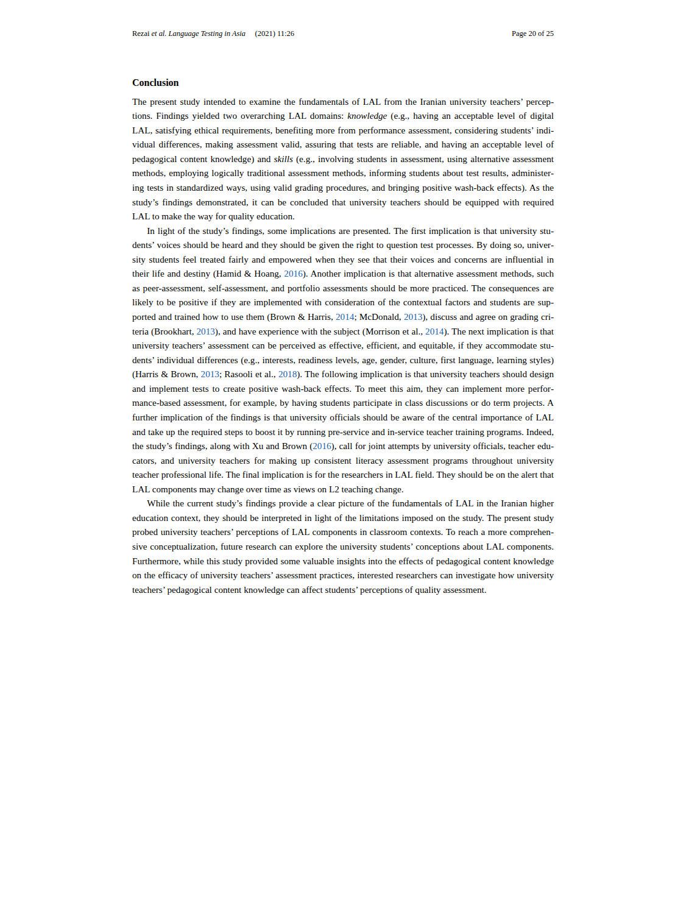Rezai et al. Language Testing in Asia (2021) 11:26 Page 20 of 25
Conclusion
The present study intended to examine the fundamentals of LAL from the Iranian university teachers’ perceptions. Findings yielded two overarching LAL domains: knowledge (e.g., having an acceptable level of digital LAL, satisfying ethical requirements, benefiting more from performance assessment, considering students’ individual differences, making assessment valid, assuring that tests are reliable, and having an acceptable level of pedagogical content knowledge) and skills (e.g., involving students in assessment, using alternative assessment methods, employing logically traditional assessment methods, informing students about test results, administering tests in standardized ways, using valid grading procedures, and bringing positive wash-back effects). As the study’s findings demonstrated, it can be concluded that university teachers should be equipped with required LAL to make the way for quality education.
In light of the study’s findings, some implications are presented. The first implication is that university students’ voices should be heard and they should be given the right to question test processes. By doing so, university students feel treated fairly and empowered when they see that their voices and concerns are influential in their life and destiny (Hamid & Hoang, 2016). Another implication is that alternative assessment methods, such as peer-assessment, self-assessment, and portfolio assessments should be more practiced. The consequences are likely to be positive if they are implemented with consideration of the contextual factors and students are supported and trained how to use them (Brown & Harris, 2014; McDonald, 2013), discuss and agree on grading criteria (Brookhart, 2013), and have experience with the subject (Morrison et al., 2014). The next implication is that university teachers’ assessment can be perceived as effective, efficient, and equitable, if they accommodate students’ individual differences (e.g., interests, readiness levels, age, gender, culture, first language, learning styles) (Harris & Brown, 2013; Rasooli et al., 2018). The following implication is that university teachers should design and implement tests to create positive wash-back effects. To meet this aim, they can implement more performance-based assessment, for example, by having students participate in class discussions or do term projects. A further implication of the findings is that university officials should be aware of the central importance of LAL and take up the required steps to boost it by running pre-service and in-service teacher training programs. Indeed, the study’s findings, along with Xu and Brown (2016), call for joint attempts by university officials, teacher educators, and university teachers for making up consistent literacy assessment programs throughout university teacher professional life. The final implication is for the researchers in LAL field. They should be on the alert that LAL components may change over time as views on L2 teaching change.
While the current study’s findings provide a clear picture of the fundamentals of LAL in the Iranian higher education context, they should be interpreted in light of the limitations imposed on the study. The present study probed university teachers’ perceptions of LAL components in classroom contexts. To reach a more comprehensive conceptualization, future research can explore the university students’ conceptions about LAL components. Furthermore, while this study provided some valuable insights into the effects of pedagogical content knowledge on the efficacy of university teachers’ assessment practices, interested researchers can investigate how university teachers’ pedagogical content knowledge can affect students’ perceptions of quality assessment.